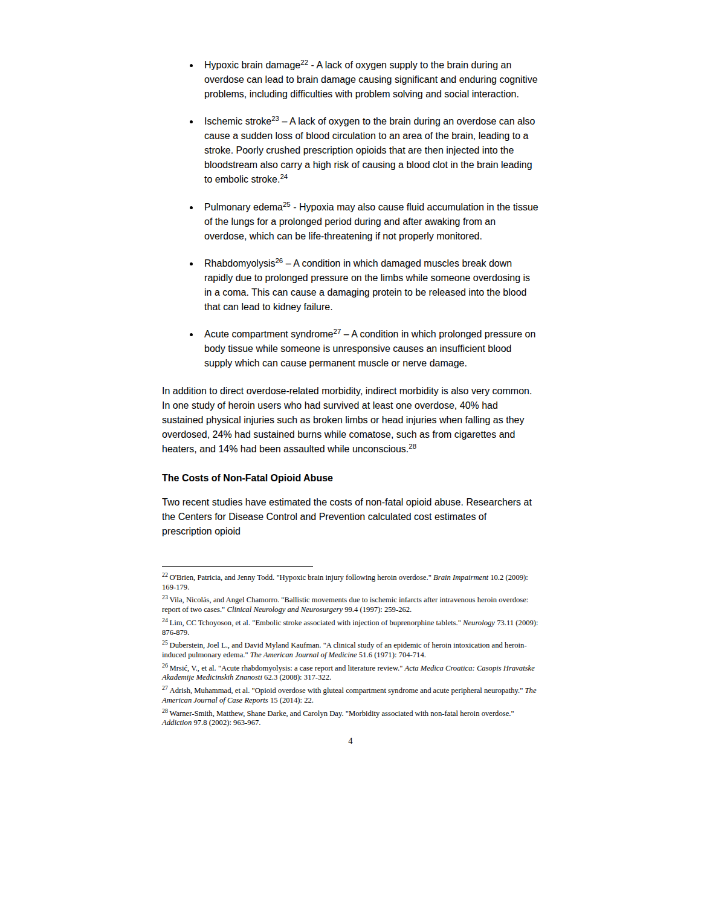Hypoxic brain damage22 - A lack of oxygen supply to the brain during an overdose can lead to brain damage causing significant and enduring cognitive problems, including difficulties with problem solving and social interaction.
Ischemic stroke23 – A lack of oxygen to the brain during an overdose can also cause a sudden loss of blood circulation to an area of the brain, leading to a stroke. Poorly crushed prescription opioids that are then injected into the bloodstream also carry a high risk of causing a blood clot in the brain leading to embolic stroke.24
Pulmonary edema25 - Hypoxia may also cause fluid accumulation in the tissue of the lungs for a prolonged period during and after awaking from an overdose, which can be life-threatening if not properly monitored.
Rhabdomyolysis26 – A condition in which damaged muscles break down rapidly due to prolonged pressure on the limbs while someone overdosing is in a coma. This can cause a damaging protein to be released into the blood that can lead to kidney failure.
Acute compartment syndrome27 – A condition in which prolonged pressure on body tissue while someone is unresponsive causes an insufficient blood supply which can cause permanent muscle or nerve damage.
In addition to direct overdose-related morbidity, indirect morbidity is also very common. In one study of heroin users who had survived at least one overdose, 40% had sustained physical injuries such as broken limbs or head injuries when falling as they overdosed, 24% had sustained burns while comatose, such as from cigarettes and heaters, and 14% had been assaulted while unconscious.28
The Costs of Non-Fatal Opioid Abuse
Two recent studies have estimated the costs of non-fatal opioid abuse. Researchers at the Centers for Disease Control and Prevention calculated cost estimates of prescription opioid
22 O'Brien, Patricia, and Jenny Todd. "Hypoxic brain injury following heroin overdose." Brain Impairment 10.2 (2009): 169-179.
23 Vila, Nicolás, and Angel Chamorro. "Ballistic movements due to ischemic infarcts after intravenous heroin overdose: report of two cases." Clinical Neurology and Neurosurgery 99.4 (1997): 259-262.
24 Lim, CC Tchoyoson, et al. "Embolic stroke associated with injection of buprenorphine tablets." Neurology 73.11 (2009): 876-879.
25 Duberstein, Joel L., and David Myland Kaufman. "A clinical study of an epidemic of heroin intoxication and heroin-induced pulmonary edema." The American Journal of Medicine 51.6 (1971): 704-714.
26 Mrsić, V., et al. "Acute rhabdomyolysis: a case report and literature review." Acta Medica Croatica: Casopis Hravatske Akademije Medicinskih Znanosti 62.3 (2008): 317-322.
27 Adrish, Muhammad, et al. "Opioid overdose with gluteal compartment syndrome and acute peripheral neuropathy." The American Journal of Case Reports 15 (2014): 22.
28 Warner-Smith, Matthew, Shane Darke, and Carolyn Day. "Morbidity associated with non-fatal heroin overdose." Addiction 97.8 (2002): 963-967.
4